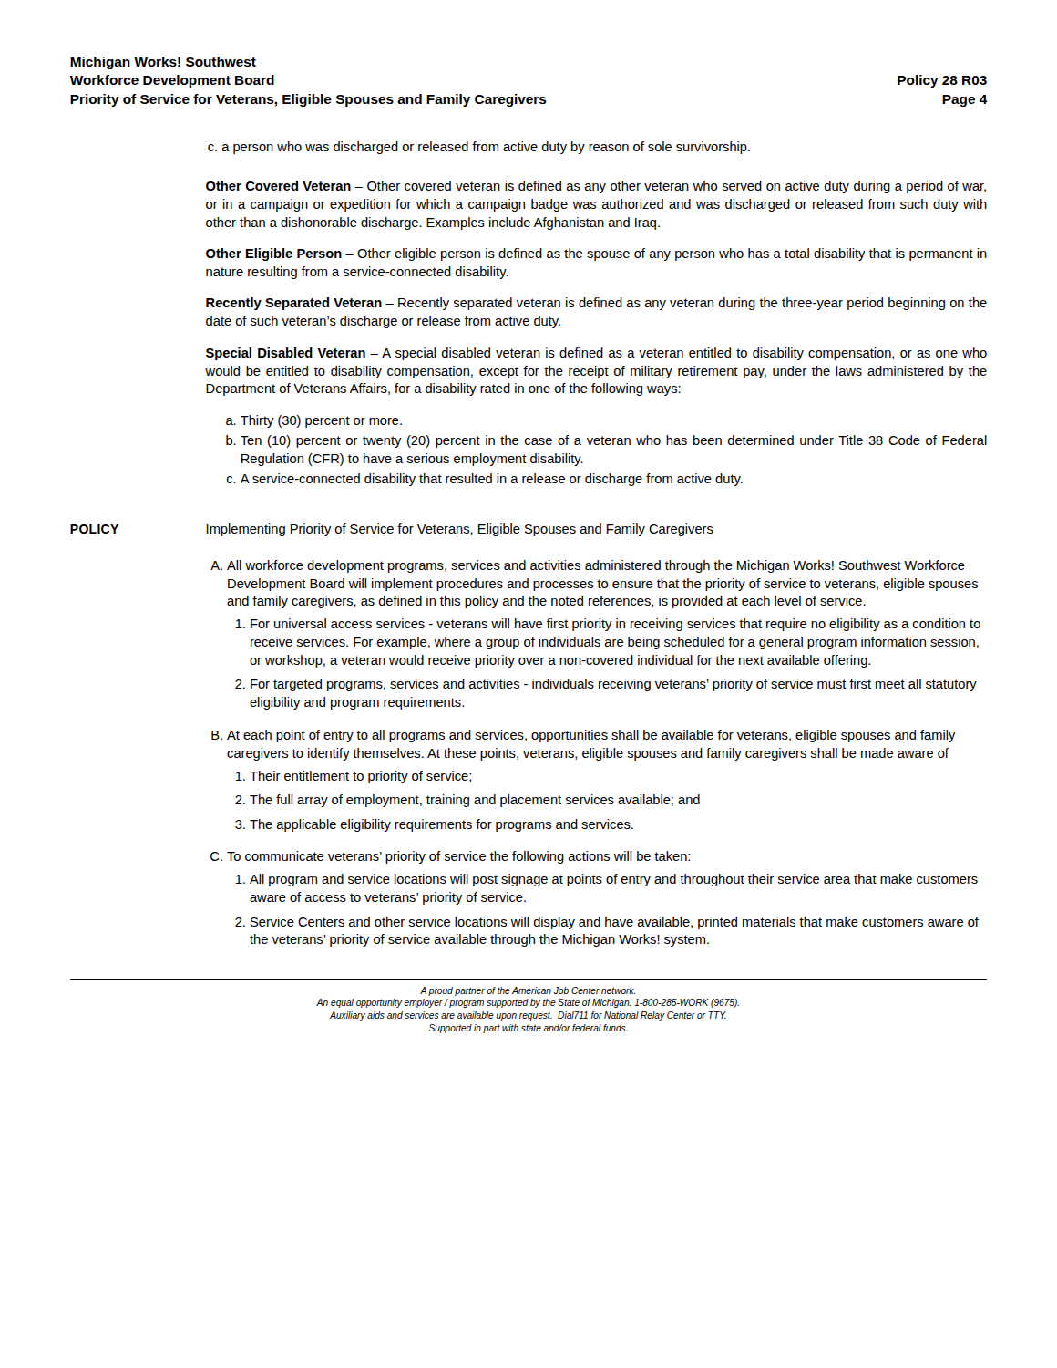Michigan Works! Southwest
Workforce Development Board
Policy 28 R03
Priority of Service for Veterans, Eligible Spouses and Family Caregivers
Page 4
a person who was discharged or released from active duty by reason of sole survivorship.
Other Covered Veteran – Other covered veteran is defined as any other veteran who served on active duty during a period of war, or in a campaign or expedition for which a campaign badge was authorized and was discharged or released from such duty with other than a dishonorable discharge. Examples include Afghanistan and Iraq.
Other Eligible Person – Other eligible person is defined as the spouse of any person who has a total disability that is permanent in nature resulting from a service-connected disability.
Recently Separated Veteran – Recently separated veteran is defined as any veteran during the three-year period beginning on the date of such veteran’s discharge or release from active duty.
Special Disabled Veteran – A special disabled veteran is defined as a veteran entitled to disability compensation, or as one who would be entitled to disability compensation, except for the receipt of military retirement pay, under the laws administered by the Department of Veterans Affairs, for a disability rated in one of the following ways:
Thirty (30) percent or more.
Ten (10) percent or twenty (20) percent in the case of a veteran who has been determined under Title 38 Code of Federal Regulation (CFR) to have a serious employment disability.
A service-connected disability that resulted in a release or discharge from active duty.
POLICY
Implementing Priority of Service for Veterans, Eligible Spouses and Family Caregivers
All workforce development programs, services and activities administered through the Michigan Works! Southwest Workforce Development Board will implement procedures and processes to ensure that the priority of service to veterans, eligible spouses and family caregivers, as defined in this policy and the noted references, is provided at each level of service.
For universal access services - veterans will have first priority in receiving services that require no eligibility as a condition to receive services. For example, where a group of individuals are being scheduled for a general program information session, or workshop, a veteran would receive priority over a non-covered individual for the next available offering.
For targeted programs, services and activities - individuals receiving veterans’ priority of service must first meet all statutory eligibility and program requirements.
At each point of entry to all programs and services, opportunities shall be available for veterans, eligible spouses and family caregivers to identify themselves. At these points, veterans, eligible spouses and family caregivers shall be made aware of
Their entitlement to priority of service;
The full array of employment, training and placement services available; and
The applicable eligibility requirements for programs and services.
To communicate veterans’ priority of service the following actions will be taken:
All program and service locations will post signage at points of entry and throughout their service area that make customers aware of access to veterans’ priority of service.
Service Centers and other service locations will display and have available, printed materials that make customers aware of the veterans’ priority of service available through the Michigan Works! system.
A proud partner of the American Job Center network.
An equal opportunity employer / program supported by the State of Michigan. 1-800-285-WORK (9675).
Auxiliary aids and services are available upon request. Dial711 for National Relay Center or TTY.
Supported in part with state and/or federal funds.